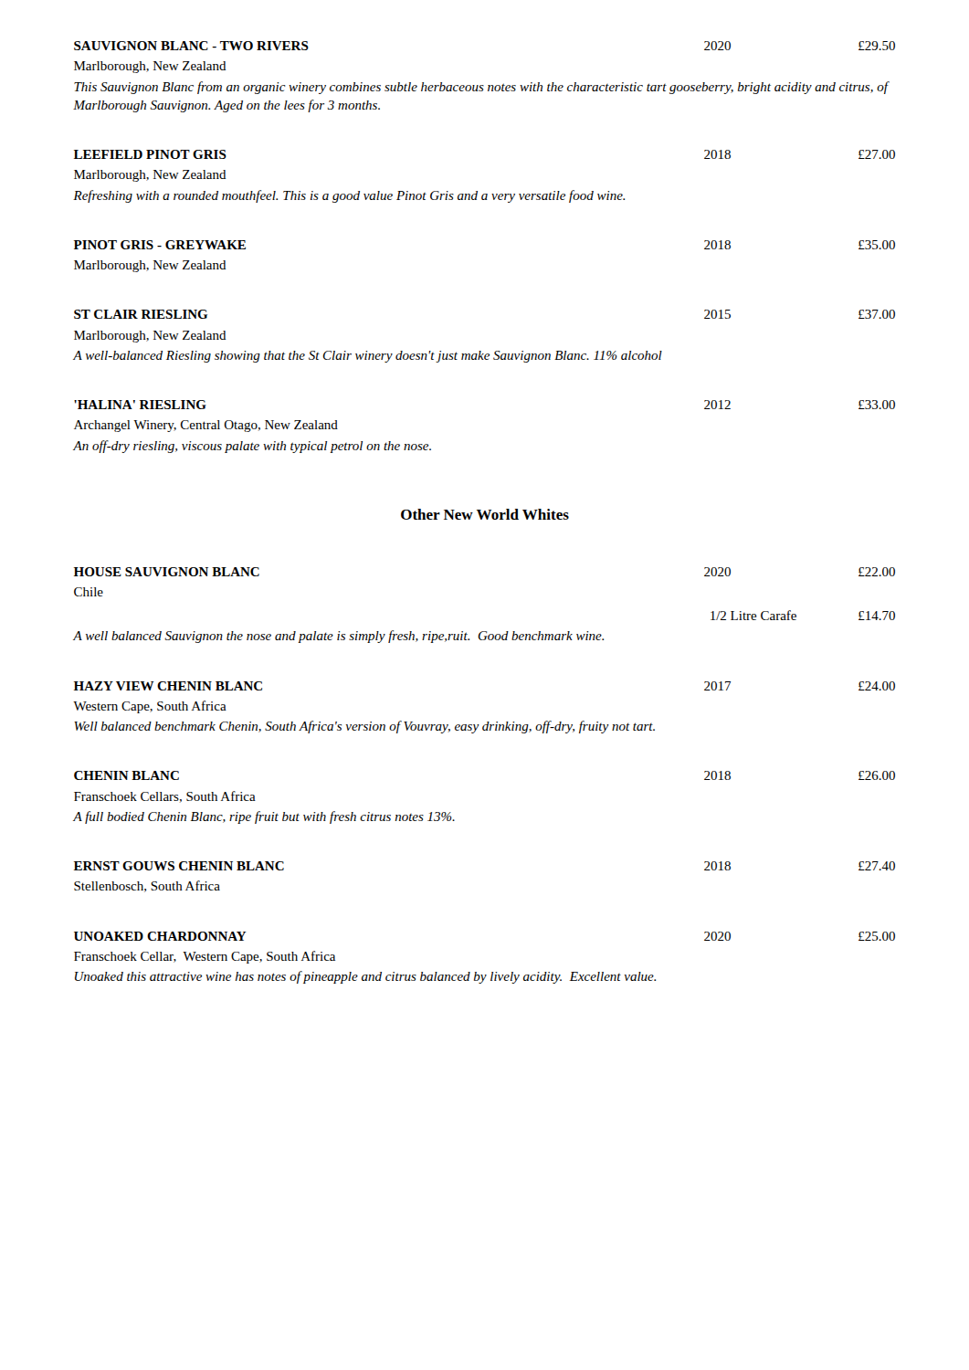Sauvignon Blanc - Two Rivers
2020
£29.50
Marlborough, New Zealand
This Sauvignon Blanc from an organic winery combines subtle herbaceous notes with the characteristic tart gooseberry, bright acidity and citrus, of Marlborough Sauvignon. Aged on the lees for 3 months.
Leefield Pinot Gris
2018
£27.00
Marlborough, New Zealand
Refreshing with a rounded mouthfeel. This is a good value Pinot Gris and a very versatile food wine.
Pinot Gris - Greywake
2018
£35.00
Marlborough, New Zealand
St Clair Riesling
2015
£37.00
Marlborough, New Zealand
A well-balanced Riesling showing that the St Clair winery doesn't just make Sauvignon Blanc. 11% alcohol
'Halina' Riesling
2012
£33.00
Archangel Winery, Central Otago, New Zealand
An off-dry riesling, viscous palate with typical petrol on the nose.
Other New World Whites
House Sauvignon Blanc
2020
£22.00
Chile
1/2 Litre Carafe
£14.70
A well balanced Sauvignon the nose and palate is simply fresh, ripe,ruit. Good benchmark wine.
Hazy View Chenin Blanc
2017
£24.00
Western Cape, South Africa
Well balanced benchmark Chenin, South Africa's version of Vouvray, easy drinking, off-dry, fruity not tart.
Chenin Blanc
2018
£26.00
Franschoek Cellars, South Africa
A full bodied Chenin Blanc, ripe fruit but with fresh citrus notes 13%.
Ernst Gouws Chenin Blanc
2018
£27.40
Stellenbosch, South Africa
Unoaked Chardonnay
2020
£25.00
Franschoek Cellar, Western Cape, South Africa
Unoaked this attractive wine has notes of pineapple and citrus balanced by lively acidity. Excellent value.